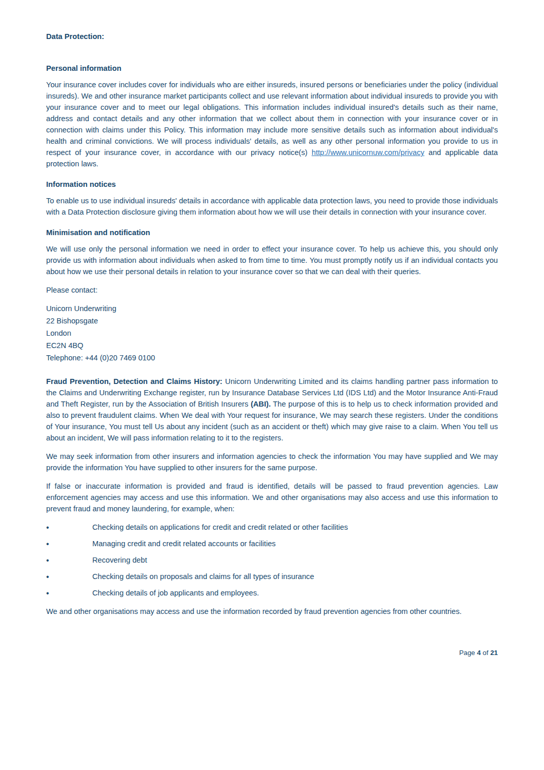Data Protection:
Personal information
Your insurance cover includes cover for individuals who are either insureds, insured persons or beneficiaries under the policy (individual insureds). We and other insurance market participants collect and use relevant information about individual insureds to provide you with your insurance cover and to meet our legal obligations. This information includes individual insured's details such as their name, address and contact details and any other information that we collect about them in connection with your insurance cover or in connection with claims under this Policy. This information may include more sensitive details such as information about individual's health and criminal convictions. We will process individuals' details, as well as any other personal information you provide to us in respect of your insurance cover, in accordance with our privacy notice(s) http://www.unicornuw.com/privacy and applicable data protection laws.
Information notices
To enable us to use individual insureds' details in accordance with applicable data protection laws, you need to provide those individuals with a Data Protection disclosure giving them information about how we will use their details in connection with your insurance cover.
Minimisation and notification
We will use only the personal information we need in order to effect your insurance cover. To help us achieve this, you should only provide us with information about individuals when asked to from time to time. You must promptly notify us if an individual contacts you about how we use their personal details in relation to your insurance cover so that we can deal with their queries.
Please contact:
Unicorn Underwriting
22 Bishopsgate
London
EC2N 4BQ
Telephone: +44 (0)20 7469 0100
Fraud Prevention, Detection and Claims History: Unicorn Underwriting Limited and its claims handling partner pass information to the Claims and Underwriting Exchange register, run by Insurance Database Services Ltd (IDS Ltd) and the Motor Insurance Anti-Fraud and Theft Register, run by the Association of British Insurers (ABI). The purpose of this is to help us to check information provided and also to prevent fraudulent claims. When We deal with Your request for insurance, We may search these registers. Under the conditions of Your insurance, You must tell Us about any incident (such as an accident or theft) which may give raise to a claim. When You tell us about an incident, We will pass information relating to it to the registers.
We may seek information from other insurers and information agencies to check the information You may have supplied and We may provide the information You have supplied to other insurers for the same purpose.
If false or inaccurate information is provided and fraud is identified, details will be passed to fraud prevention agencies. Law enforcement agencies may access and use this information. We and other organisations may also access and use this information to prevent fraud and money laundering, for example, when:
Checking details on applications for credit and credit related or other facilities
Managing credit and credit related accounts or facilities
Recovering debt
Checking details on proposals and claims for all types of insurance
Checking details of job applicants and employees.
We and other organisations may access and use the information recorded by fraud prevention agencies from other countries.
Page 4 of 21